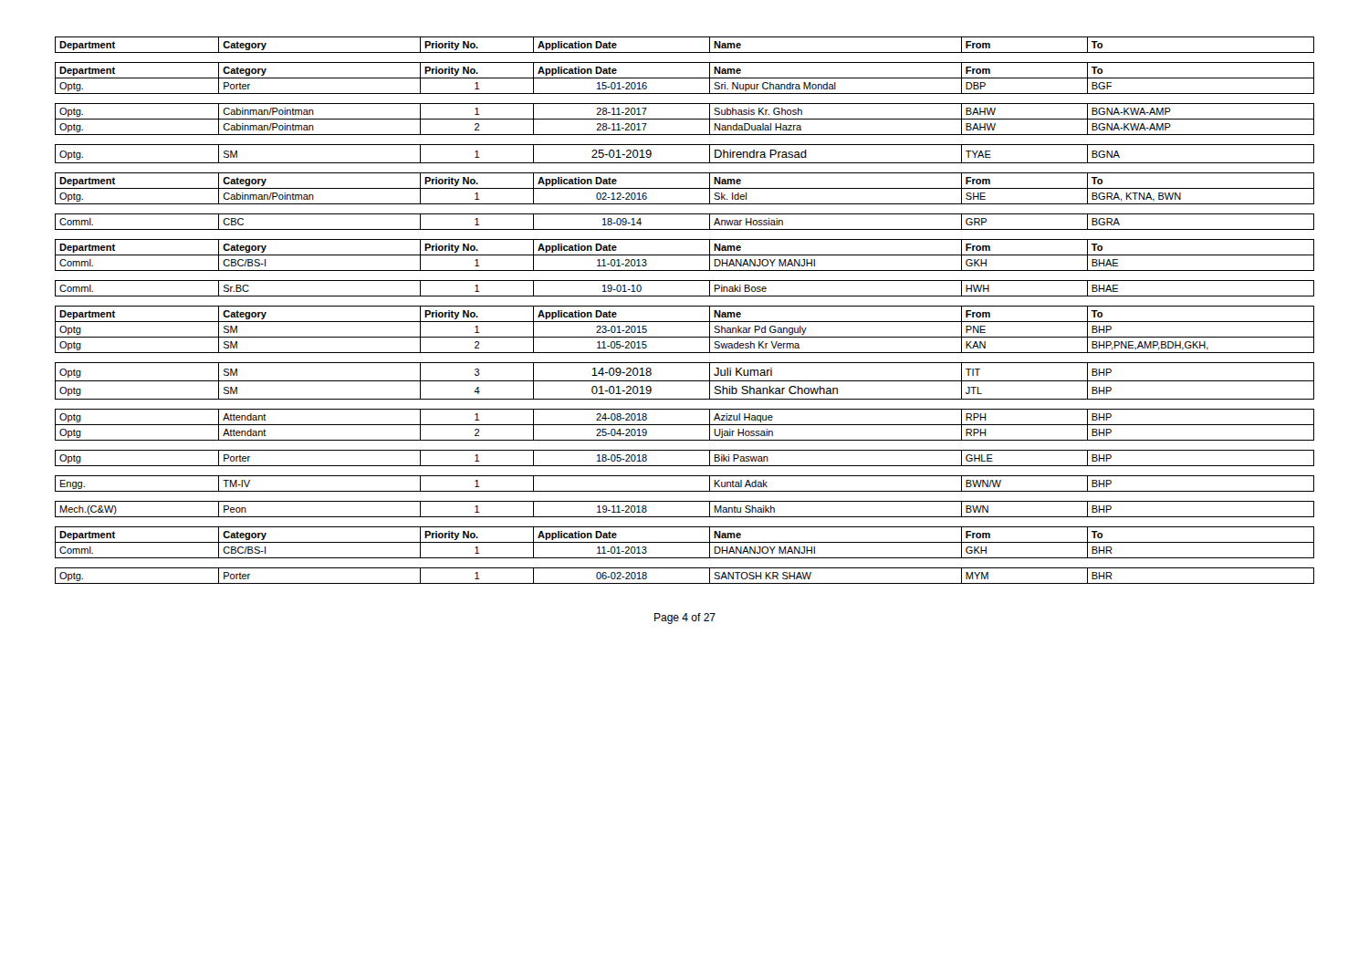| Department | Category | Priority No. | Application Date | Name | From | To |
| Department | Category | Priority No. | Application Date | Name | From | To |
| Optg. | Porter | 1 | 15-01-2016 | Sri. Nupur Chandra Mondal | DBP | BGF |
| Optg. | Cabinman/Pointman | 1 | 28-11-2017 | Subhasis Kr. Ghosh | BAHW | BGNA-KWA-AMP |
| Optg. | Cabinman/Pointman | 2 | 28-11-2017 | NandaDualal Hazra | BAHW | BGNA-KWA-AMP |
| Optg. | SM | 1 | 25-01-2019 | Dhirendra Prasad | TYAE | BGNA |
| Department | Category | Priority No. | Application Date | Name | From | To |
| Optg. | Cabinman/Pointman | 1 | 02-12-2016 | Sk. Idel | SHE | BGRA, KTNA, BWN |
| Comml. | CBC | 1 | 18-09-14 | Anwar Hossiain | GRP | BGRA |
| Department | Category | Priority No. | Application Date | Name | From | To |
| Comml. | CBC/BS-I | 1 | 11-01-2013 | DHANANJOY MANJHI | GKH | BHAE |
| Comml. | Sr.BC | 1 | 19-01-10 | Pinaki Bose | HWH | BHAE |
| Department | Category | Priority No. | Application Date | Name | From | To |
| Optg | SM | 1 | 23-01-2015 | Shankar Pd Ganguly | PNE | BHP |
| Optg | SM | 2 | 11-05-2015 | Swadesh Kr Verma | KAN | BHP,PNE,AMP,BDH,GKH, |
| Optg | SM | 3 | 14-09-2018 | Juli Kumari | TIT | BHP |
| Optg | SM | 4 | 01-01-2019 | Shib Shankar Chowhan | JTL | BHP |
| Optg | Attendant | 1 | 24-08-2018 | Azizul Haque | RPH | BHP |
| Optg | Attendant | 2 | 25-04-2019 | Ujair Hossain | RPH | BHP |
| Optg | Porter | 1 | 18-05-2018 | Biki Paswan | GHLE | BHP |
| Engg. | TM-IV | 1 | | Kuntal Adak | BWN/W | BHP |
| Mech.(C&W) | Peon | 1 | 19-11-2018 | Mantu Shaikh | BWN | BHP |
| Department | Category | Priority No. | Application Date | Name | From | To |
| Comml. | CBC/BS-I | 1 | 11-01-2013 | DHANANJOY MANJHI | GKH | BHR |
| Optg. | Porter | 1 | 06-02-2018 | SANTOSH KR SHAW | MYM | BHR |
Page 4 of 27